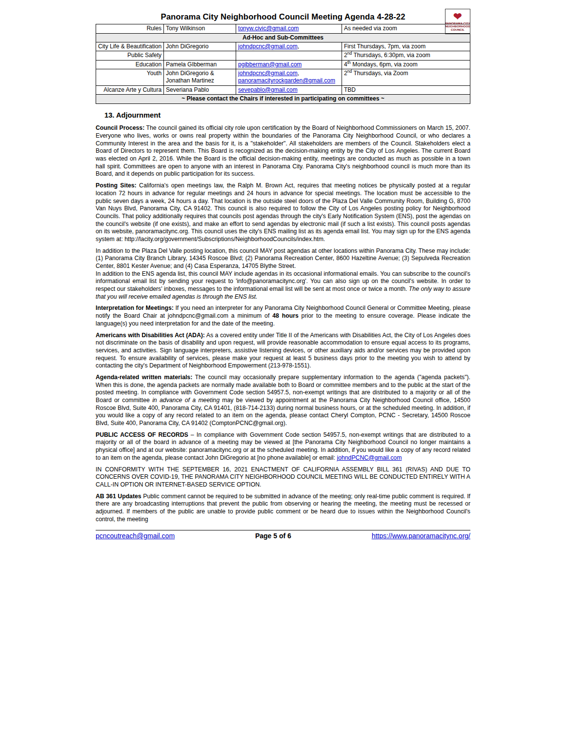❤ PANORAMA CITY
NEIGHBORHOOD COUNCIL
Panorama City Neighborhood Council Meeting Agenda 4-28-22
| Rules | Tony Wilkinson | tonyw.civic@gmail.com | As needed via zoom |
| Ad-Hoc and Sub-Committees |
| City Life & Beautification | John DiGregorio | johndpcnc@gmail.com , | First Thursdays, 7pm, via zoom |
| Public Safety | | | 2 nd Thursdays, 6:30pm, via zoom |
| Education | Pamela GIbberman | pgibberman@gmail.com | 4 th Mondays, 6pm, via zoom |
| Youth | John DiGregorio & Jonathan Martinez | johndpcnc@gmail.com , panoramacityrockgarden@gmail.com | 2 nd Thursdays, via Zoom |
| Alcanze Arte y Cultura | Severiana Pablo | sevepablo@gmail.com | TBD |
| ~ Please contact the Chairs if interested in participating on committees ~ |
13. Adjournment
Council Process: The council gained its official city role upon certification by the Board of Neighborhood Commissioners on March 15, 2007. Everyone who lives, works or owns real property within the boundaries of the Panorama City Neighborhood Council, or who declares a Community Interest in the area and the basis for it, is a "stakeholder". All stakeholders are members of the Council. Stakeholders elect a Board of Directors to represent them. This Board is recognized as the decision-making entity by the City of Los Angeles. The current Board was elected on April 2, 2016. While the Board is the official decision-making entity, meetings are conducted as much as possible in a town hall spirit. Committees are open to anyone with an interest in Panorama City. Panorama City's neighborhood council is much more than its Board, and it depends on public participation for its success.
Posting Sites: California's open meetings law, the Ralph M. Brown Act, requires that meeting notices be physically posted at a regular location 72 hours in advance for regular meetings and 24 hours in advance for special meetings. The location must be accessible to the public seven days a week, 24 hours a day. That location is the outside steel doors of the Plaza Del Valle Community Room, Building G, 8700 Van Nuys Blvd, Panorama City, CA 91402. This council is also required to follow the City of Los Angeles posting policy for Neighborhood Councils. That policy additionally requires that councils post agendas through the city's Early Notification System (ENS), post the agendas on the council's website (if one exists), and make an effort to send agendas by electronic mail (if such a list exists). This council posts agendas on its website, panoramacitync.org. This council uses the city's ENS mailing list as its agenda email list. You may sign up for the ENS agenda system at: http://lacity.org/government/Subscriptions/NeighborhoodCouncils/index.htm.
In addition to the Plaza Del Valle posting location, this council MAY post agendas at other locations within Panorama City. These may include: (1) Panorama City Branch Library, 14345 Roscoe Blvd; (2) Panorama Recreation Center, 8600 Hazeltine Avenue; (3) Sepulveda Recreation Center, 8801 Kester Avenue; and (4) Casa Esperanza, 14705 Blythe Street.
In addition to the ENS agenda list, this council MAY include agendas in its occasional informational emails. You can subscribe to the council's informational email list by sending your request to 'info@panoramacitync.org'. You can also sign up on the council's website. In order to respect our stakeholders' inboxes, messages to the informational email list will be sent at most once or twice a month. The only way to assure that you will receive emailed agendas is through the ENS list.
Interpretation for Meetings: If you need an interpreter for any Panorama City Neighborhood Council General or Committee Meeting, please notify the Board Chair at johndpcnc@gmail.com a minimum of 48 hours prior to the meeting to ensure coverage. Please indicate the language(s) you need interpretation for and the date of the meeting.
Americans with Disabilities Act (ADA): As a covered entity under Title II of the Americans with Disabilities Act, the City of Los Angeles does not discriminate on the basis of disability and upon request, will provide reasonable accommodation to ensure equal access to its programs, services, and activities. Sign language interpreters, assistive listening devices, or other auxiliary aids and/or services may be provided upon request. To ensure availability of services, please make your request at least 5 business days prior to the meeting you wish to attend by contacting the city's Department of Neighborhood Empowerment (213-978-1551).
Agenda-related written materials: The council may occasionally prepare supplementary information to the agenda ("agenda packets"). When this is done, the agenda packets are normally made available both to Board or committee members and to the public at the start of the posted meeting. In compliance with Government Code section 54957.5, non-exempt writings that are distributed to a majority or all of the Board or committee in advance of a meeting may be viewed by appointment at the Panorama City Neighborhood Council office, 14500 Roscoe Blvd, Suite 400, Panorama City, CA 91401, (818-714-2133) during normal business hours, or at the scheduled meeting. In addition, if you would like a copy of any record related to an item on the agenda, please contact Cheryl Compton, PCNC - Secretary, 14500 Roscoe Blvd, Suite 400, Panorama City, CA 91402 (ComptonPCNC@gmail.org).
PUBLIC ACCESS OF RECORDS – In compliance with Government Code section 54957.5, non-exempt writings that are distributed to a majority or all of the board in advance of a meeting may be viewed at [the Panorama City Neighborhood Council no longer maintains a physical office] and at our website: panoramacitync.org or at the scheduled meeting. In addition, if you would like a copy of any record related to an item on the agenda, please contact John DiGregorio at [no phone available] or email: johndPCNC@gmail.com
IN CONFORMITY WITH THE SEPTEMBER 16, 2021 ENACTMENT OF CALIFORNIA ASSEMBLY BILL 361 (RIVAS) AND DUE TO CONCERNS OVER COVID-19, THE PANORAMA CITY NEIGHBORHOOD COUNCIL MEETING WILL BE CONDUCTED ENTIRELY WITH A CALL-IN OPTION OR INTERNET-BASED SERVICE OPTION.
AB 361 Updates Public comment cannot be required to be submitted in advance of the meeting; only real-time public comment is required. If there are any broadcasting interruptions that prevent the public from observing or hearing the meeting, the meeting must be recessed or adjourned. If members of the public are unable to provide public comment or be heard due to issues within the Neighborhood Council's control, the meeting
pcncoutreach@gmail.com
Page 5 of 6
https://www.panoramacitync.org/